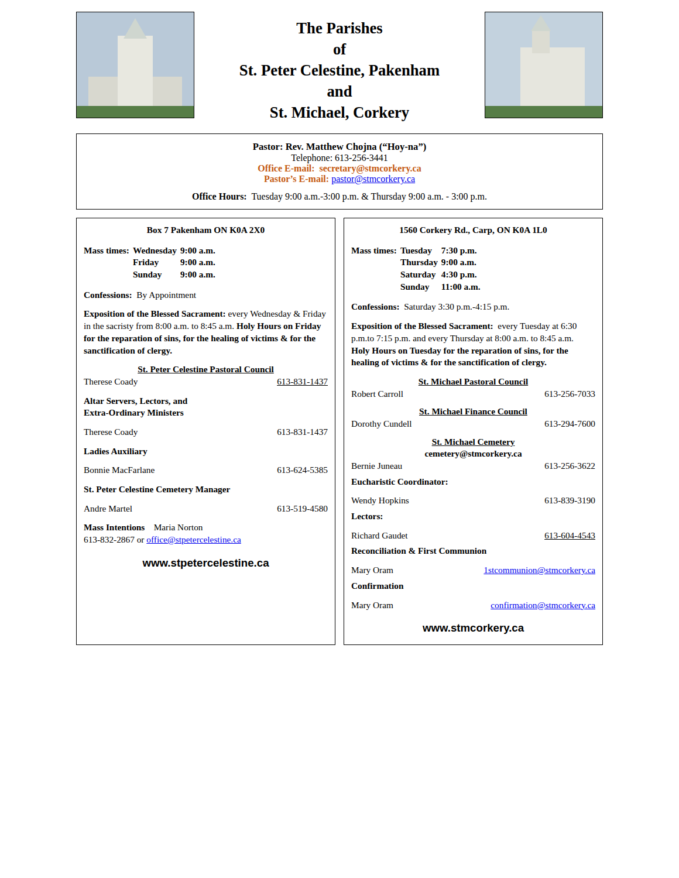The Parishes
of
St. Peter Celestine, Pakenham
and
St. Michael, Corkery
Pastor: Rev. Matthew Chojna (“Hoy-na”)
Telephone: 613-256-3441
Office E-mail: secretary@stmcorkery.ca
Pastor’s E-mail: pastor@stmcorkery.ca
Office Hours: Tuesday 9:00 a.m.-3:00 p.m. & Thursday 9:00 a.m. - 3:00 p.m.
Box 7 Pakenham ON K0A 2X0
| Mass times: | Wednesday | 9:00 a.m. |
| | Friday | 9:00 a.m. |
| | Sunday | 9:00 a.m. |
Confessions: By Appointment
Exposition of the Blessed Sacrament: every Wednesday & Friday in the sacristy from 8:00 a.m. to 8:45 a.m. Holy Hours on Friday for the reparation of sins, for the healing of victims & for the sanctification of clergy.
St. Peter Celestine Pastoral Council
Therese Coady 613-831-1437
Altar Servers, Lectors, and
Extra-Ordinary Ministers
Therese Coady 613-831-1437
Ladies Auxiliary
Bonnie MacFarlane 613-624-5385
St. Peter Celestine Cemetery Manager
Andre Martel 613-519-4580
Mass Intentions Maria Norton
613-832-2867 or office@stpetercelestine.ca
www.stpetercelestine.ca
1560 Corkery Rd., Carp, ON K0A 1L0
| Mass times: | Tuesday | 7:30 p.m. |
| | Thursday | 9:00 a.m. |
| | Saturday | 4:30 p.m. |
| | Sunday | 11:00 a.m. |
Confessions: Saturday 3:30 p.m.-4:15 p.m.
Exposition of the Blessed Sacrament: every Tuesday at 6:30 p.m.to 7:15 p.m. and every Thursday at 8:00 a.m. to 8:45 a.m. Holy Hours on Tuesday for the reparation of sins, for the healing of victims & for the sanctification of clergy.
St. Michael Pastoral Council
Robert Carroll 613-256-7033
St. Michael Finance Council
Dorothy Cundell 613-294-7600
St. Michael Cemetery
cemetery@stmcorkery.ca
Bernie Juneau 613-256-3622
Eucharistic Coordinator:
Wendy Hopkins 613-839-3190
Lectors:
Richard Gaudet 613-604-4543
Reconciliation & First Communion
Mary Oram 1stcommunion@stmcorkery.ca
Confirmation
Mary Oram confirmation@stmcorkery.ca
www.stmcorkery.ca